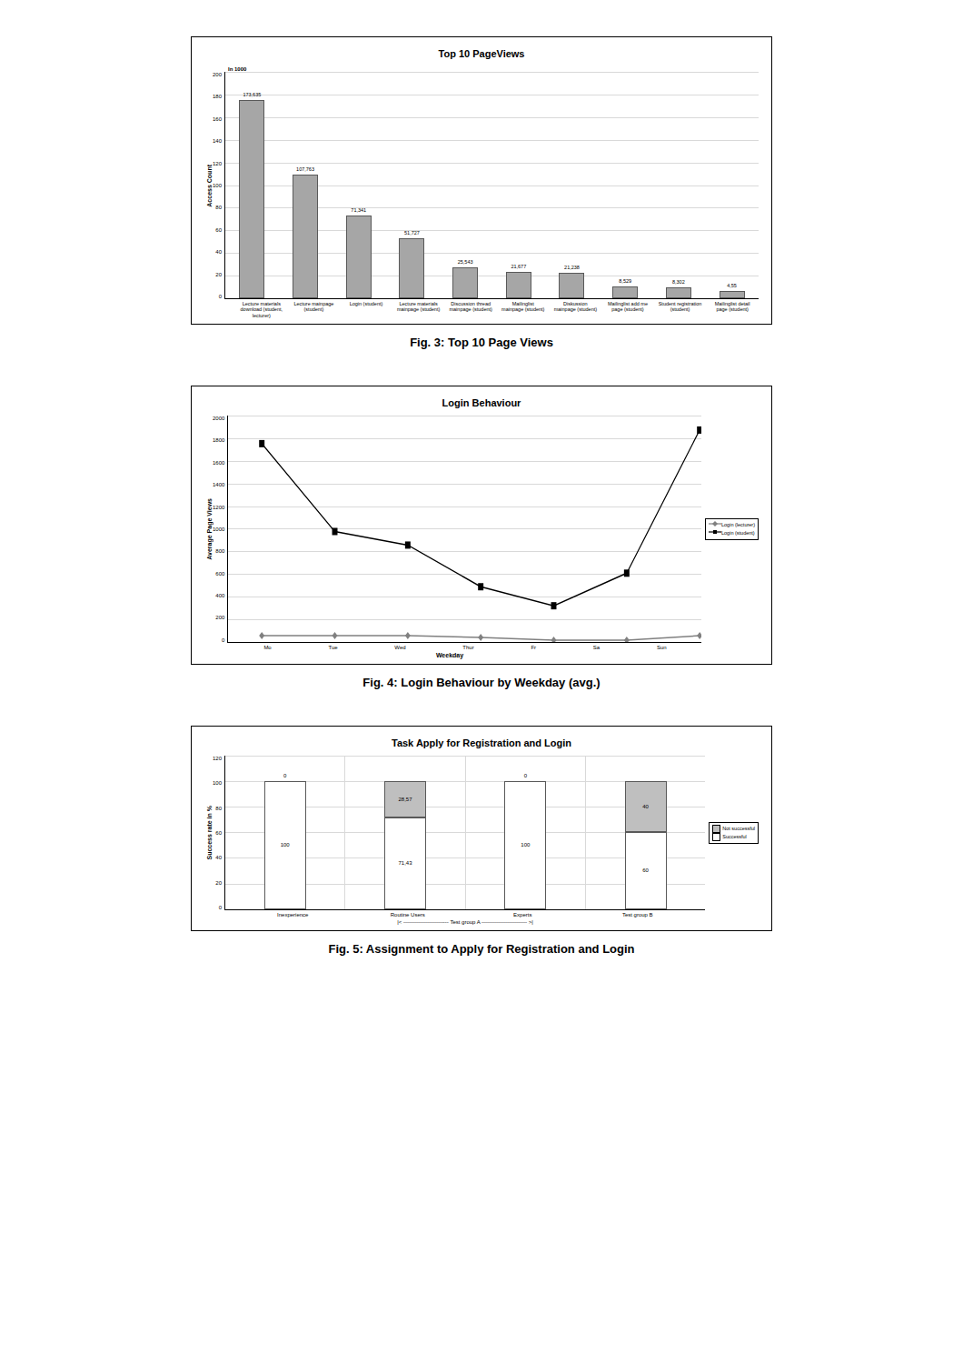Top 10 PageViews
In 1000
Access Count
200
180
160
140
120
100
80
60
40
20
0
173,635
107,763
71,341
51,727
25,543
21,677
21,238
8,529
8,302
4,55
Lecture materials download (student, lecturer)
Lecture mainpage (student)
Login (student)
Lecture materials mainpage (student)
Discussion thread mainpage (student)
Mailinglist mainpage (student)
Diskussion mainpage (student)
Mailinglist add me page (student)
Student registration (student)
Mailinglist detail page (student)
Fig. 3: Top 10 Page Views
Login Behaviour
Average Page Views
2000
1800
1600
1400
1200
1000
800
600
400
200
0
Login (lecturer)
Login (student)
Mo
Tue
Wed
Thur
Fr
Sa
Sun
Weekday
Fig. 4: Login Behaviour by Weekday (avg.)
Task Apply for Registration and Login
Success rate in %
120
100
80
60
40
20
0
0
100
28,57
71,43
0
100
40
60
Not successful
Successful
Inexperience
Routine Users
Experts
Test group B
|< ------------------------- Test group A ------------------------- >|
Fig. 5: Assignment to Apply for Registration and Login